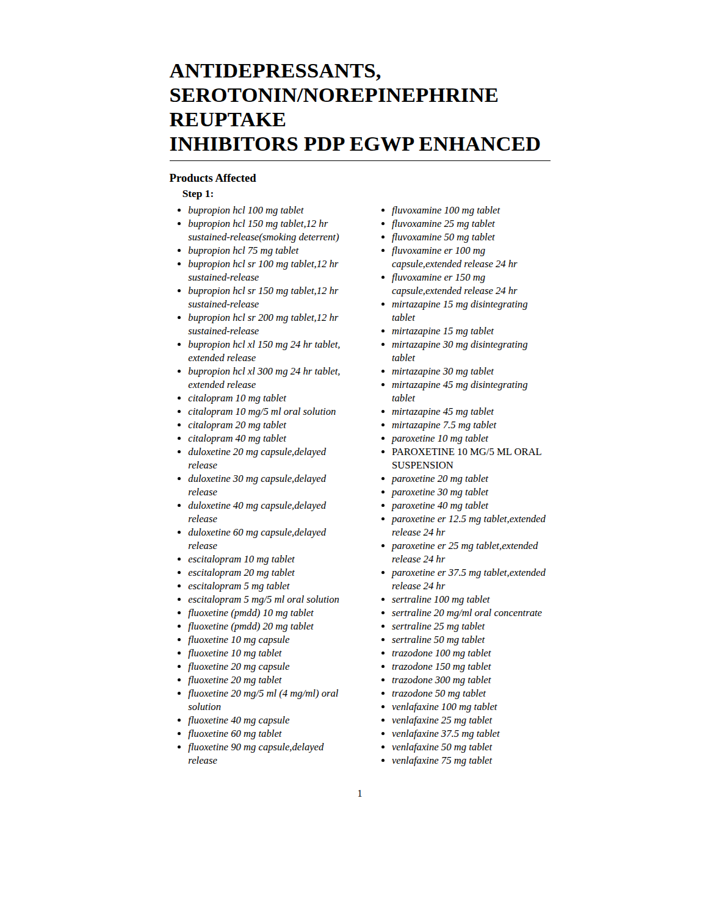ANTIDEPRESSANTS,
SEROTONIN/NOREPINEPHRINE REUPTAKE
INHIBITORS PDP EGWP ENHANCED
Products Affected
Step 1:
bupropion hcl 100 mg tablet
bupropion hcl 150 mg tablet,12 hr sustained-release(smoking deterrent)
bupropion hcl 75 mg tablet
bupropion hcl sr 100 mg tablet,12 hr sustained-release
bupropion hcl sr 150 mg tablet,12 hr sustained-release
bupropion hcl sr 200 mg tablet,12 hr sustained-release
bupropion hcl xl 150 mg 24 hr tablet, extended release
bupropion hcl xl 300 mg 24 hr tablet, extended release
citalopram 10 mg tablet
citalopram 10 mg/5 ml oral solution
citalopram 20 mg tablet
citalopram 40 mg tablet
duloxetine 20 mg capsule,delayed release
duloxetine 30 mg capsule,delayed release
duloxetine 40 mg capsule,delayed release
duloxetine 60 mg capsule,delayed release
escitalopram 10 mg tablet
escitalopram 20 mg tablet
escitalopram 5 mg tablet
escitalopram 5 mg/5 ml oral solution
fluoxetine (pmdd) 10 mg tablet
fluoxetine (pmdd) 20 mg tablet
fluoxetine 10 mg capsule
fluoxetine 10 mg tablet
fluoxetine 20 mg capsule
fluoxetine 20 mg tablet
fluoxetine 20 mg/5 ml (4 mg/ml) oral solution
fluoxetine 40 mg capsule
fluoxetine 60 mg tablet
fluoxetine 90 mg capsule,delayed release
fluvoxamine 100 mg tablet
fluvoxamine 25 mg tablet
fluvoxamine 50 mg tablet
fluvoxamine er 100 mg capsule,extended release 24 hr
fluvoxamine er 150 mg capsule,extended release 24 hr
mirtazapine 15 mg disintegrating tablet
mirtazapine 15 mg tablet
mirtazapine 30 mg disintegrating tablet
mirtazapine 30 mg tablet
mirtazapine 45 mg disintegrating tablet
mirtazapine 45 mg tablet
mirtazapine 7.5 mg tablet
paroxetine 10 mg tablet
PAROXETINE 10 MG/5 ML ORAL SUSPENSION
paroxetine 20 mg tablet
paroxetine 30 mg tablet
paroxetine 40 mg tablet
paroxetine er 12.5 mg tablet,extended release 24 hr
paroxetine er 25 mg tablet,extended release 24 hr
paroxetine er 37.5 mg tablet,extended release 24 hr
sertraline 100 mg tablet
sertraline 20 mg/ml oral concentrate
sertraline 25 mg tablet
sertraline 50 mg tablet
trazodone 100 mg tablet
trazodone 150 mg tablet
trazodone 300 mg tablet
trazodone 50 mg tablet
venlafaxine 100 mg tablet
venlafaxine 25 mg tablet
venlafaxine 37.5 mg tablet
venlafaxine 50 mg tablet
venlafaxine 75 mg tablet
1